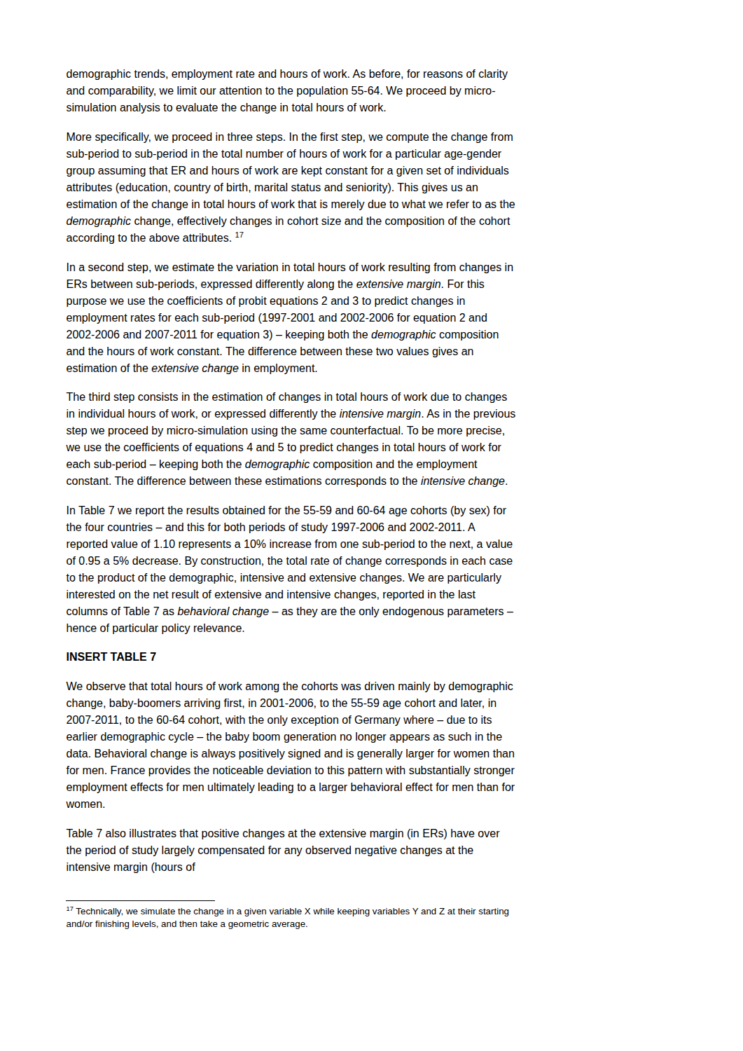demographic trends, employment rate and hours of work. As before, for reasons of clarity and comparability, we limit our attention to the population 55-64. We proceed by micro-simulation analysis to evaluate the change in total hours of work.
More specifically, we proceed in three steps. In the first step, we compute the change from sub-period to sub-period in the total number of hours of work for a particular age-gender group assuming that ER and hours of work are kept constant for a given set of individuals attributes (education, country of birth, marital status and seniority). This gives us an estimation of the change in total hours of work that is merely due to what we refer to as the demographic change, effectively changes in cohort size and the composition of the cohort according to the above attributes. 17
In a second step, we estimate the variation in total hours of work resulting from changes in ERs between sub-periods, expressed differently along the extensive margin. For this purpose we use the coefficients of probit equations 2 and 3 to predict changes in employment rates for each sub-period (1997-2001 and 2002-2006 for equation 2 and 2002-2006 and 2007-2011 for equation 3) – keeping both the demographic composition and the hours of work constant. The difference between these two values gives an estimation of the extensive change in employment.
The third step consists in the estimation of changes in total hours of work due to changes in individual hours of work, or expressed differently the intensive margin. As in the previous step we proceed by micro-simulation using the same counterfactual. To be more precise, we use the coefficients of equations 4 and 5 to predict changes in total hours of work for each sub-period – keeping both the demographic composition and the employment constant. The difference between these estimations corresponds to the intensive change.
In Table 7 we report the results obtained for the 55-59 and 60-64 age cohorts (by sex) for the four countries – and this for both periods of study 1997-2006 and 2002-2011. A reported value of 1.10 represents a 10% increase from one sub-period to the next, a value of 0.95 a 5% decrease. By construction, the total rate of change corresponds in each case to the product of the demographic, intensive and extensive changes. We are particularly interested on the net result of extensive and intensive changes, reported in the last columns of Table 7 as behavioral change – as they are the only endogenous parameters – hence of particular policy relevance.
INSERT TABLE 7
We observe that total hours of work among the cohorts was driven mainly by demographic change, baby-boomers arriving first, in 2001-2006, to the 55-59 age cohort and later, in 2007-2011, to the 60-64 cohort, with the only exception of Germany where – due to its earlier demographic cycle – the baby boom generation no longer appears as such in the data. Behavioral change is always positively signed and is generally larger for women than for men. France provides the noticeable deviation to this pattern with substantially stronger employment effects for men ultimately leading to a larger behavioral effect for men than for women.
Table 7 also illustrates that positive changes at the extensive margin (in ERs) have over the period of study largely compensated for any observed negative changes at the intensive margin (hours of
17 Technically, we simulate the change in a given variable X while keeping variables Y and Z at their starting and/or finishing levels, and then take a geometric average.